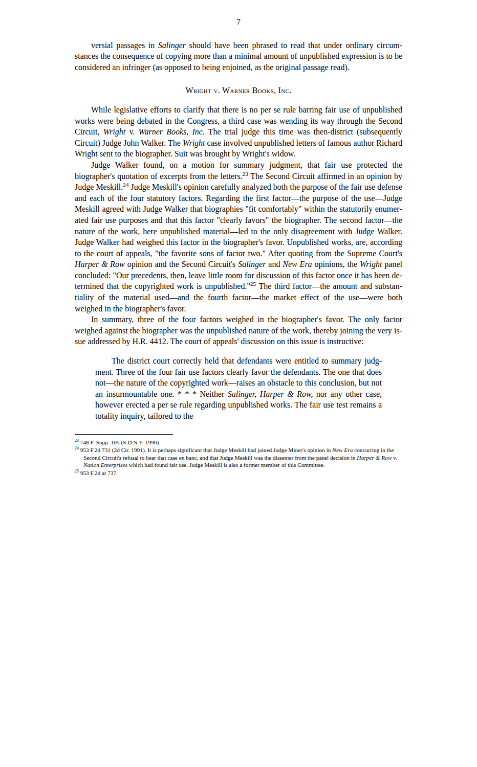7
versial passages in Salinger should have been phrased to read that under ordinary circumstances the consequence of copying more than a minimal amount of unpublished expression is to be considered an infringer (as opposed to being enjoined, as the original passage read).
Wright v. Warner Books, Inc.
While legislative efforts to clarify that there is no per se rule barring fair use of unpublished works were being debated in the Congress, a third case was wending its way through the Second Circuit, Wright v. Warner Books, Inc. The trial judge this time was then-district (subsequently Circuit) Judge John Walker. The Wright case involved unpublished letters of famous author Richard Wright sent to the biographer. Suit was brought by Wright's widow.
Judge Walker found, on a motion for summary judgment, that fair use protected the biographer's quotation of excerpts from the letters.23 The Second Circuit affirmed in an opinion by Judge Meskill.24 Judge Meskill's opinion carefully analyzed both the purpose of the fair use defense and each of the four statutory factors. Regarding the first factor—the purpose of the use—Judge Meskill agreed with Judge Walker that biographies "fit comfortably" within the statutorily enumerated fair use purposes and that this factor "clearly favors" the biographer. The second factor—the nature of the work, here unpublished material—led to the only disagreement with Judge Walker. Judge Walker had weighed this factor in the biographer's favor. Unpublished works, are, according to the court of appeals, "the favorite sons of factor two." After quoting from the Supreme Court's Harper & Row opinion and the Second Circuit's Salinger and New Era opinions, the Wright panel concluded: "Our precedents, then, leave little room for discussion of this factor once it has been determined that the copyrighted work is unpublished."25 The third factor—the amount and substantiality of the material used—and the fourth factor—the market effect of the use—were both weighed in the biographer's favor.
In summary, three of the four factors weighed in the biographer's favor. The only factor weighed against the biographer was the unpublished nature of the work, thereby joining the very issue addressed by H.R. 4412. The court of appeals' discussion on this issue is instructive:
The district court correctly held that defendants were entitled to summary judgment. Three of the four fair use factors clearly favor the defendants. The one that does not—the nature of the copyrighted work—raises an obstacle to this conclusion, but not an insurmountable one. * * * Neither Salinger, Harper & Row, nor any other case, however erected a per se rule regarding unpublished works. The fair use test remains a totality inquiry, tailored to the
23 748 F. Supp. 105 (S.D.N.Y. 1990).
24 953 F.2d 731 (2d Cir. 1991). It is perhaps significant that Judge Meskill had joined Judge Miner's opinion in New Era concurring in the Second Circuit's refusal to hear that case en banc, and that Judge Meskill was the dissenter from the panel decision in Harper & Row v. Nation Enterprises which had found fair use. Judge Meskill is also a former member of this Committee.
25 953 F.2d at 737.